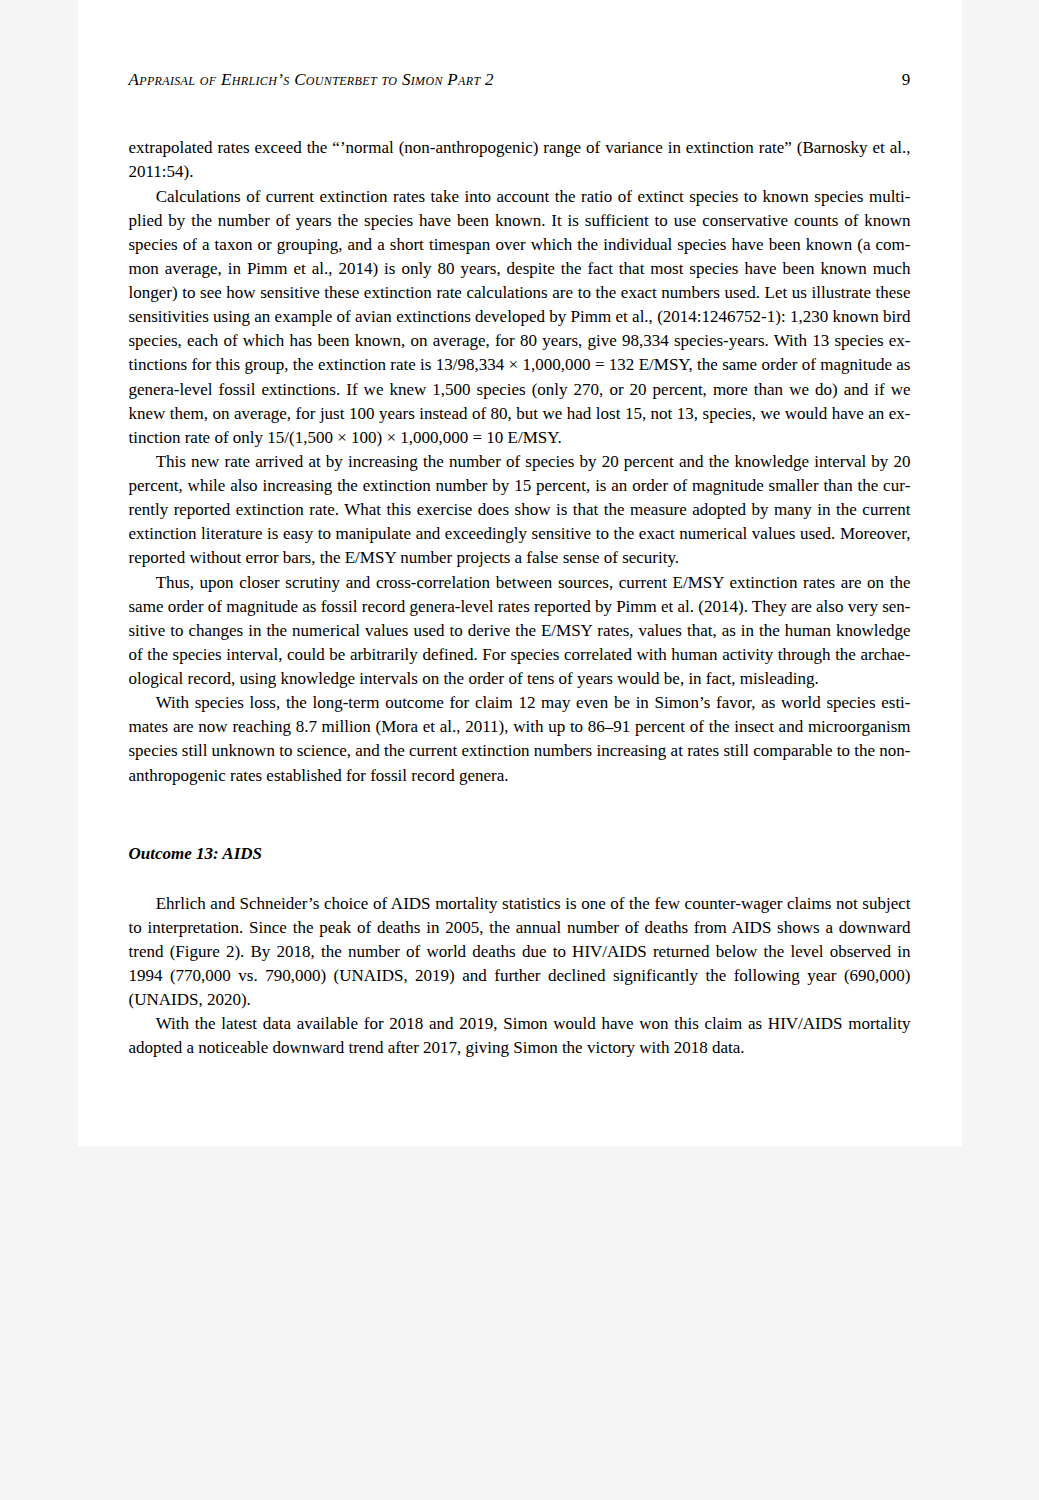Appraisal of Ehrlich’s Counterbet to Simon Part 2 9
extrapolated rates exceed the “’normal (non-anthropogenic) range of variance in extinction rate” (Barnosky et al., 2011:54).
Calculations of current extinction rates take into account the ratio of extinct species to known species multiplied by the number of years the species have been known. It is sufficient to use conservative counts of known species of a taxon or grouping, and a short timespan over which the individual species have been known (a common average, in Pimm et al., 2014) is only 80 years, despite the fact that most species have been known much longer) to see how sensitive these extinction rate calculations are to the exact numbers used. Let us illustrate these sensitivities using an example of avian extinctions developed by Pimm et al., (2014:1246752-1): 1,230 known bird species, each of which has been known, on average, for 80 years, give 98,334 species-years. With 13 species extinctions for this group, the extinction rate is 13/98,334 × 1,000,000 = 132 E/MSY, the same order of magnitude as genera-level fossil extinctions. If we knew 1,500 species (only 270, or 20 percent, more than we do) and if we knew them, on average, for just 100 years instead of 80, but we had lost 15, not 13, species, we would have an extinction rate of only 15/(1,500 × 100) × 1,000,000 = 10 E/MSY.
This new rate arrived at by increasing the number of species by 20 percent and the knowledge interval by 20 percent, while also increasing the extinction number by 15 percent, is an order of magnitude smaller than the currently reported extinction rate. What this exercise does show is that the measure adopted by many in the current extinction literature is easy to manipulate and exceedingly sensitive to the exact numerical values used. Moreover, reported without error bars, the E/MSY number projects a false sense of security.
Thus, upon closer scrutiny and cross-correlation between sources, current E/MSY extinction rates are on the same order of magnitude as fossil record genera-level rates reported by Pimm et al. (2014). They are also very sensitive to changes in the numerical values used to derive the E/MSY rates, values that, as in the human knowledge of the species interval, could be arbitrarily defined. For species correlated with human activity through the archaeological record, using knowledge intervals on the order of tens of years would be, in fact, misleading.
With species loss, the long-term outcome for claim 12 may even be in Simon’s favor, as world species estimates are now reaching 8.7 million (Mora et al., 2011), with up to 86–91 percent of the insect and microorganism species still unknown to science, and the current extinction numbers increasing at rates still comparable to the non-anthropogenic rates established for fossil record genera.
Outcome 13: AIDS
Ehrlich and Schneider’s choice of AIDS mortality statistics is one of the few counter-wager claims not subject to interpretation. Since the peak of deaths in 2005, the annual number of deaths from AIDS shows a downward trend (Figure 2). By 2018, the number of world deaths due to HIV/AIDS returned below the level observed in 1994 (770,000 vs. 790,000) (UNAIDS, 2019) and further declined significantly the following year (690,000) (UNAIDS, 2020).
With the latest data available for 2018 and 2019, Simon would have won this claim as HIV/AIDS mortality adopted a noticeable downward trend after 2017, giving Simon the victory with 2018 data.